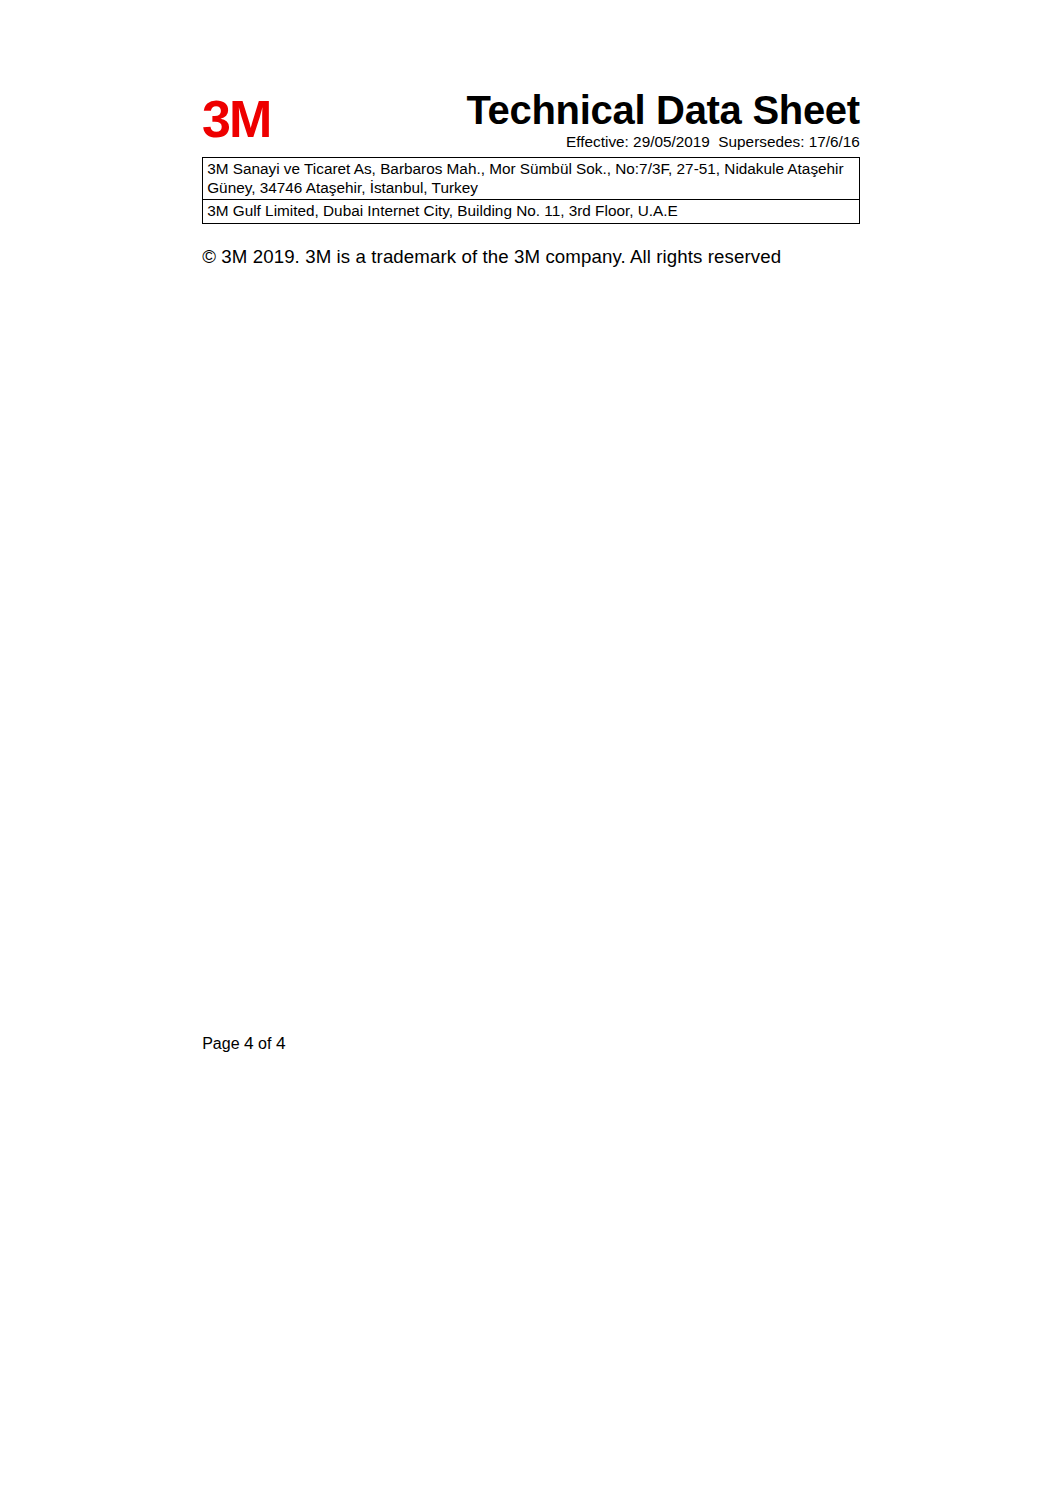3M
Technical Data Sheet
Effective: 29/05/2019 Supersedes: 17/6/16
| 3M Sanayi ve Ticaret As, Barbaros Mah., Mor Sümbül Sok., No:7/3F, 27-51, Nidakule Ataşehir Güney, 34746 Ataşehir, İstanbul, Turkey |
| 3M Gulf Limited, Dubai Internet City, Building No. 11, 3rd Floor, U.A.E |
© 3M 2019. 3M is a trademark of the 3M company. All rights reserved
Page 4 of 4